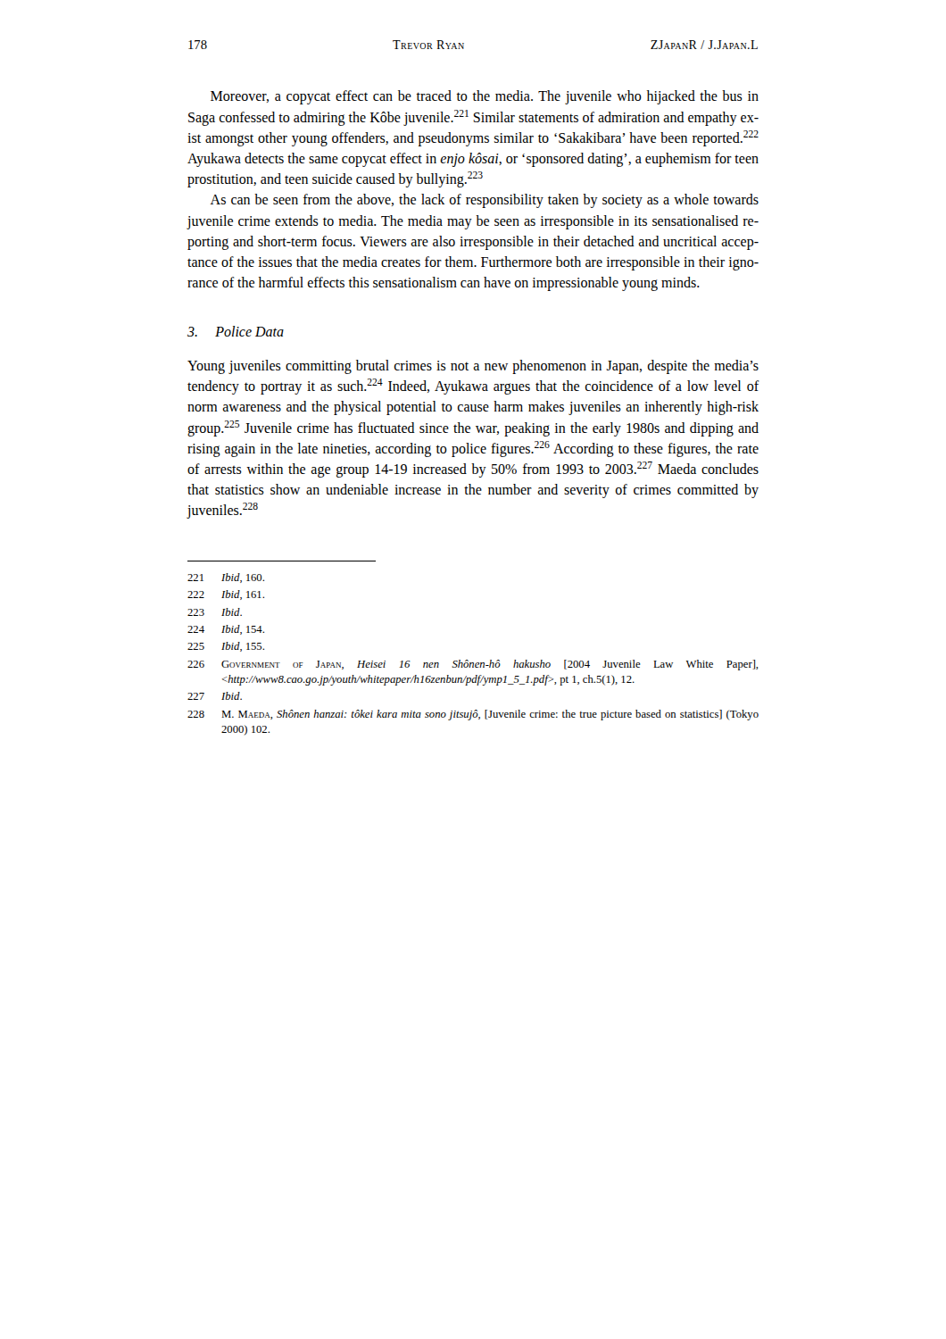178 Trevor Ryan ZJapanR / J.Japan.L
Moreover, a copycat effect can be traced to the media. The juvenile who hijacked the bus in Saga confessed to admiring the Kôbe juvenile.221 Similar statements of admiration and empathy exist amongst other young offenders, and pseudonyms similar to ‘Sakakibara’ have been reported.222 Ayukawa detects the same copycat effect in enjo kôsai, or ‘sponsored dating’, a euphemism for teen prostitution, and teen suicide caused by bullying.223
As can be seen from the above, the lack of responsibility taken by society as a whole towards juvenile crime extends to media. The media may be seen as irresponsible in its sensationalised reporting and short-term focus. Viewers are also irresponsible in their detached and uncritical acceptance of the issues that the media creates for them. Furthermore both are irresponsible in their ignorance of the harmful effects this sensationalism can have on impressionable young minds.
3. Police Data
Young juveniles committing brutal crimes is not a new phenomenon in Japan, despite the media’s tendency to portray it as such.224 Indeed, Ayukawa argues that the coincidence of a low level of norm awareness and the physical potential to cause harm makes juveniles an inherently high-risk group.225 Juvenile crime has fluctuated since the war, peaking in the early 1980s and dipping and rising again in the late nineties, according to police figures.226 According to these figures, the rate of arrests within the age group 14-19 increased by 50% from 1993 to 2003.227 Maeda concludes that statistics show an undeniable increase in the number and severity of crimes committed by juveniles.228
221 Ibid, 160.
222 Ibid, 161.
223 Ibid.
224 Ibid, 154.
225 Ibid, 155.
226 Government of Japan, Heisei 16 nen Shônen-hô hakusho [2004 Juvenile Law White Paper], <http://www8.cao.go.jp/youth/whitepaper/h16zenbun/pdf/ymp1_5_1.pdf>, pt 1, ch.5(1), 12.
227 Ibid.
228 M. Maeda, Shônen hanzai: tôkei kara mita sono jitsujô, [Juvenile crime: the true picture based on statistics] (Tokyo 2000) 102.